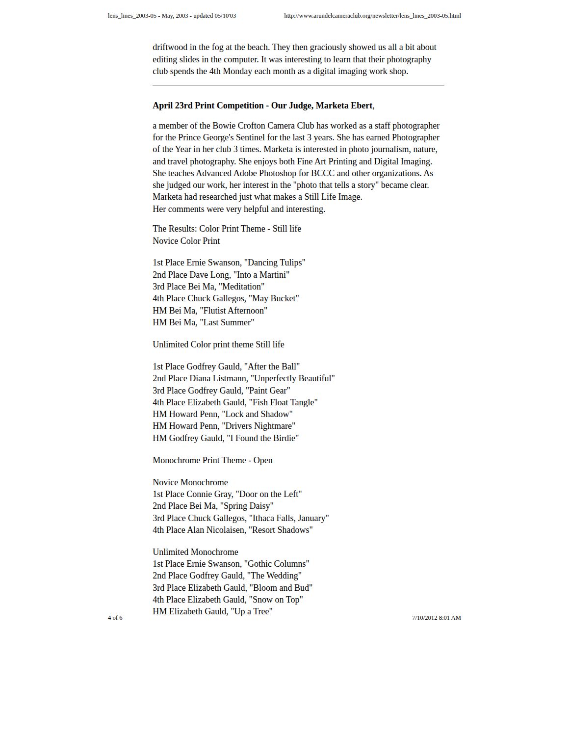lens_lines_2003-05 - May, 2003 - updated 05/10'03 http://www.arundelcameraclub.org/newsletter/lens_lines_2003-05.html
driftwood in the fog at the beach. They then graciously showed us all a bit about editing slides in the computer. It was interesting to learn that their photography club spends the 4th Monday each month as a digital imaging work shop.
April 23rd Print Competition - Our Judge, Marketa Ebert,
a member of the Bowie Crofton Camera Club has worked as a staff photographer for the Prince George's Sentinel for the last 3 years. She has earned Photographer of the Year in her club 3 times. Marketa is interested in photo journalism, nature, and travel photography. She enjoys both Fine Art Printing and Digital Imaging. She teaches Advanced Adobe Photoshop for BCCC and other organizations. As she judged our work, her interest in the "photo that tells a story" became clear. Marketa had researched just what makes a Still Life Image.
Her comments were very helpful and interesting.
The Results: Color Print Theme - Still life
Novice Color Print
1st Place Ernie Swanson, "Dancing Tulips"
2nd Place Dave Long, "Into a Martini"
3rd Place Bei Ma, "Meditation"
4th Place Chuck Gallegos, "May Bucket"
HM Bei Ma, "Flutist Afternoon"
HM Bei Ma, "Last Summer"
Unlimited Color print theme Still life
1st Place Godfrey Gauld, "After the Ball"
2nd Place Diana Listmann, "Unperfectly Beautiful"
3rd Place Godfrey Gauld, "Paint Gear"
4th Place Elizabeth Gauld, "Fish Float Tangle"
HM Howard Penn, "Lock and Shadow"
HM Howard Penn, "Drivers Nightmare"
HM Godfrey Gauld, "I Found the Birdie"
Monochrome Print Theme - Open
Novice Monochrome
1st Place Connie Gray, "Door on the Left"
2nd Place Bei Ma, "Spring Daisy"
3rd Place Chuck Gallegos, "Ithaca Falls, January"
4th Place Alan Nicolaisen, "Resort Shadows"
Unlimited Monochrome
1st Place Ernie Swanson, "Gothic Columns"
2nd Place Godfrey Gauld, "The Wedding"
3rd Place Elizabeth Gauld, "Bloom and Bud"
4th Place Elizabeth Gauld, "Snow on Top"
HM Elizabeth Gauld, "Up a Tree"
4 of 6 7/10/2012 8:01 AM